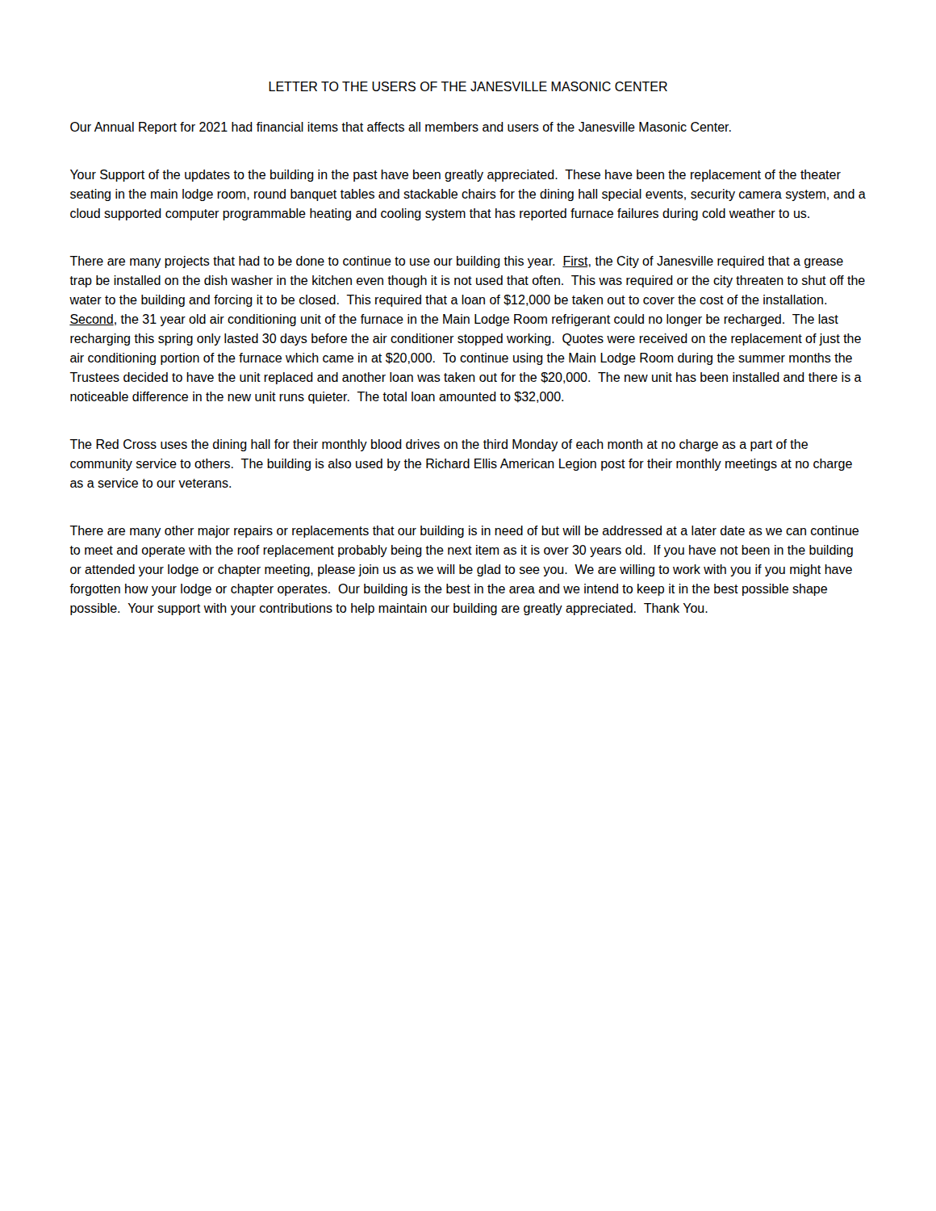LETTER TO THE USERS OF THE JANESVILLE MASONIC CENTER
Our Annual Report for 2021 had financial items that affects all members and users of the Janesville Masonic Center.
Your Support of the updates to the building in the past have been greatly appreciated. These have been the replacement of the theater seating in the main lodge room, round banquet tables and stackable chairs for the dining hall special events, security camera system, and a cloud supported computer programmable heating and cooling system that has reported furnace failures during cold weather to us.
There are many projects that had to be done to continue to use our building this year. First, the City of Janesville required that a grease trap be installed on the dish washer in the kitchen even though it is not used that often. This was required or the city threaten to shut off the water to the building and forcing it to be closed. This required that a loan of $12,000 be taken out to cover the cost of the installation. Second, the 31 year old air conditioning unit of the furnace in the Main Lodge Room refrigerant could no longer be recharged. The last recharging this spring only lasted 30 days before the air conditioner stopped working. Quotes were received on the replacement of just the air conditioning portion of the furnace which came in at $20,000. To continue using the Main Lodge Room during the summer months the Trustees decided to have the unit replaced and another loan was taken out for the $20,000. The new unit has been installed and there is a noticeable difference in the new unit runs quieter. The total loan amounted to $32,000.
The Red Cross uses the dining hall for their monthly blood drives on the third Monday of each month at no charge as a part of the community service to others. The building is also used by the Richard Ellis American Legion post for their monthly meetings at no charge as a service to our veterans.
There are many other major repairs or replacements that our building is in need of but will be addressed at a later date as we can continue to meet and operate with the roof replacement probably being the next item as it is over 30 years old. If you have not been in the building or attended your lodge or chapter meeting, please join us as we will be glad to see you. We are willing to work with you if you might have forgotten how your lodge or chapter operates. Our building is the best in the area and we intend to keep it in the best possible shape possible. Your support with your contributions to help maintain our building are greatly appreciated. Thank You.